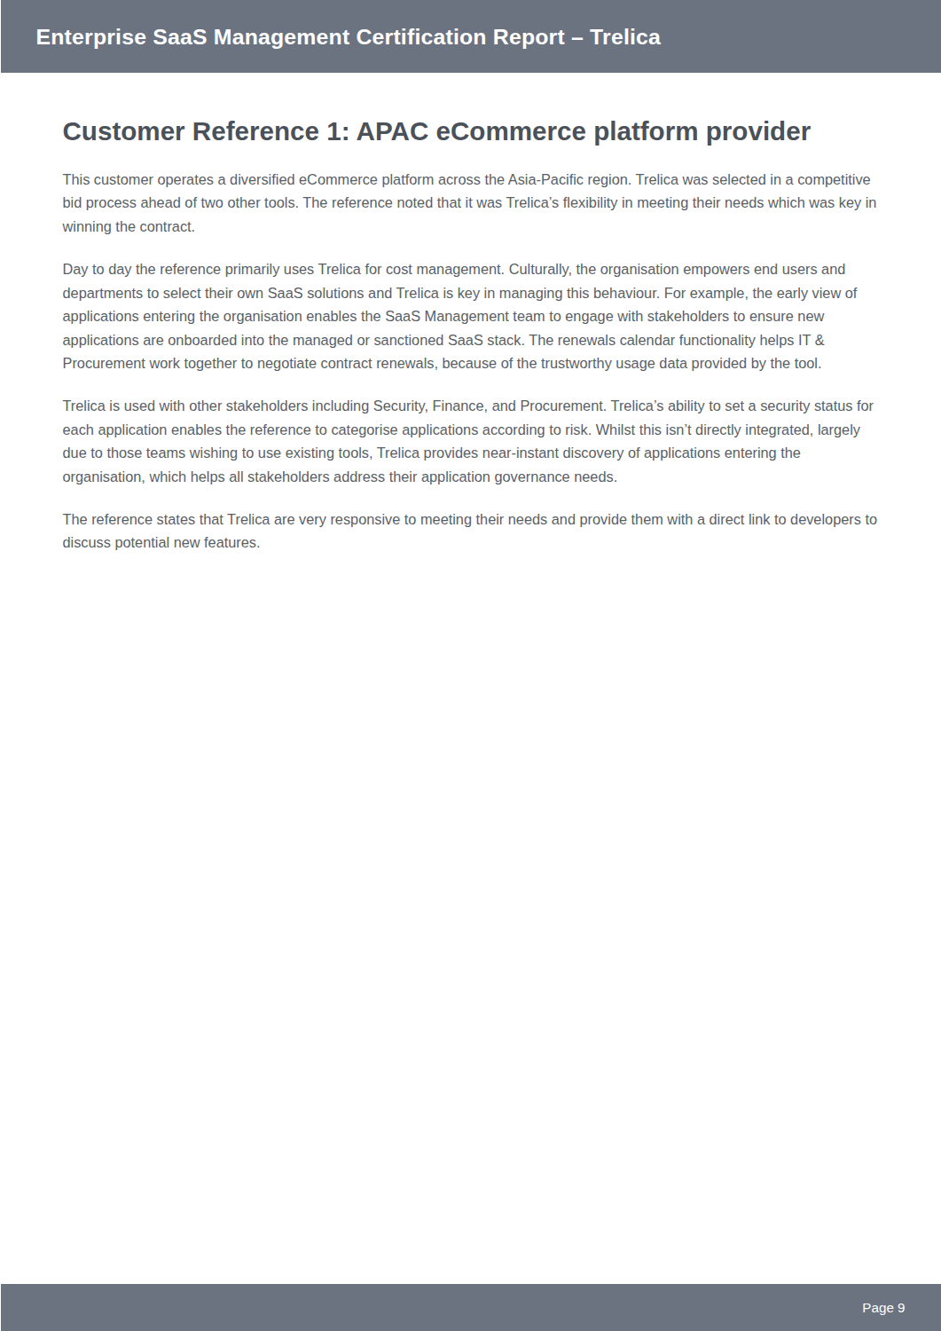Enterprise SaaS Management Certification Report – Trelica
Customer Reference 1: APAC eCommerce platform provider
This customer operates a diversified eCommerce platform across the Asia-Pacific region. Trelica was selected in a competitive bid process ahead of two other tools. The reference noted that it was Trelica’s flexibility in meeting their needs which was key in winning the contract.
Day to day the reference primarily uses Trelica for cost management. Culturally, the organisation empowers end users and departments to select their own SaaS solutions and Trelica is key in managing this behaviour. For example, the early view of applications entering the organisation enables the SaaS Management team to engage with stakeholders to ensure new applications are onboarded into the managed or sanctioned SaaS stack. The renewals calendar functionality helps IT & Procurement work together to negotiate contract renewals, because of the trustworthy usage data provided by the tool.
Trelica is used with other stakeholders including Security, Finance, and Procurement. Trelica’s ability to set a security status for each application enables the reference to categorise applications according to risk. Whilst this isn’t directly integrated, largely due to those teams wishing to use existing tools, Trelica provides near-instant discovery of applications entering the organisation, which helps all stakeholders address their application governance needs.
The reference states that Trelica are very responsive to meeting their needs and provide them with a direct link to developers to discuss potential new features.
Page 9